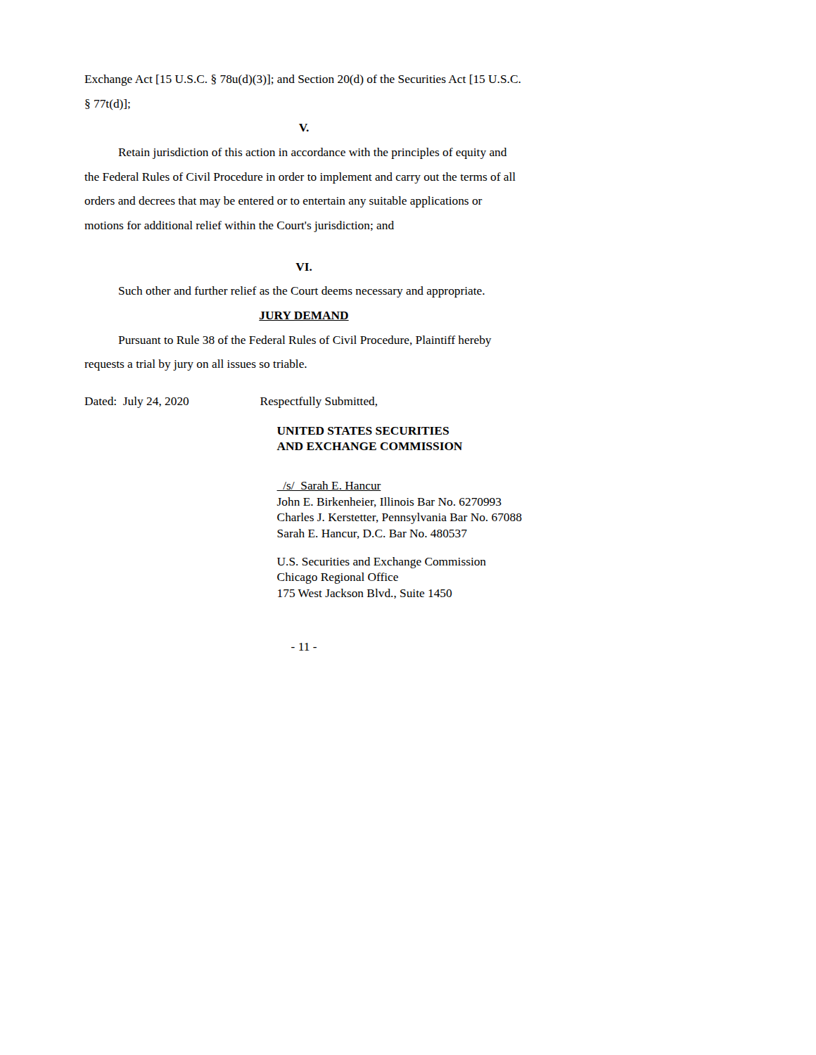Exchange Act [15 U.S.C. § 78u(d)(3)]; and Section 20(d) of the Securities Act [15 U.S.C. § 77t(d)];
V.
Retain jurisdiction of this action in accordance with the principles of equity and the Federal Rules of Civil Procedure in order to implement and carry out the terms of all orders and decrees that may be entered or to entertain any suitable applications or motions for additional relief within the Court's jurisdiction; and
VI.
Such other and further relief as the Court deems necessary and appropriate.
JURY DEMAND
Pursuant to Rule 38 of the Federal Rules of Civil Procedure, Plaintiff hereby requests a trial by jury on all issues so triable.
| Dated: July 24, 2020 | Respectfully Submitted, |
| | UNITED STATES SECURITIES AND EXCHANGE COMMISSION /s/ Sarah E. Hancur John E. Birkenheier, Illinois Bar No. 6270993 Charles J. Kerstetter, Pennsylvania Bar No. 67088 Sarah E. Hancur, D.C. Bar No. 480537 U.S. Securities and Exchange Commission Chicago Regional Office 175 West Jackson Blvd., Suite 1450 |
- 11 -